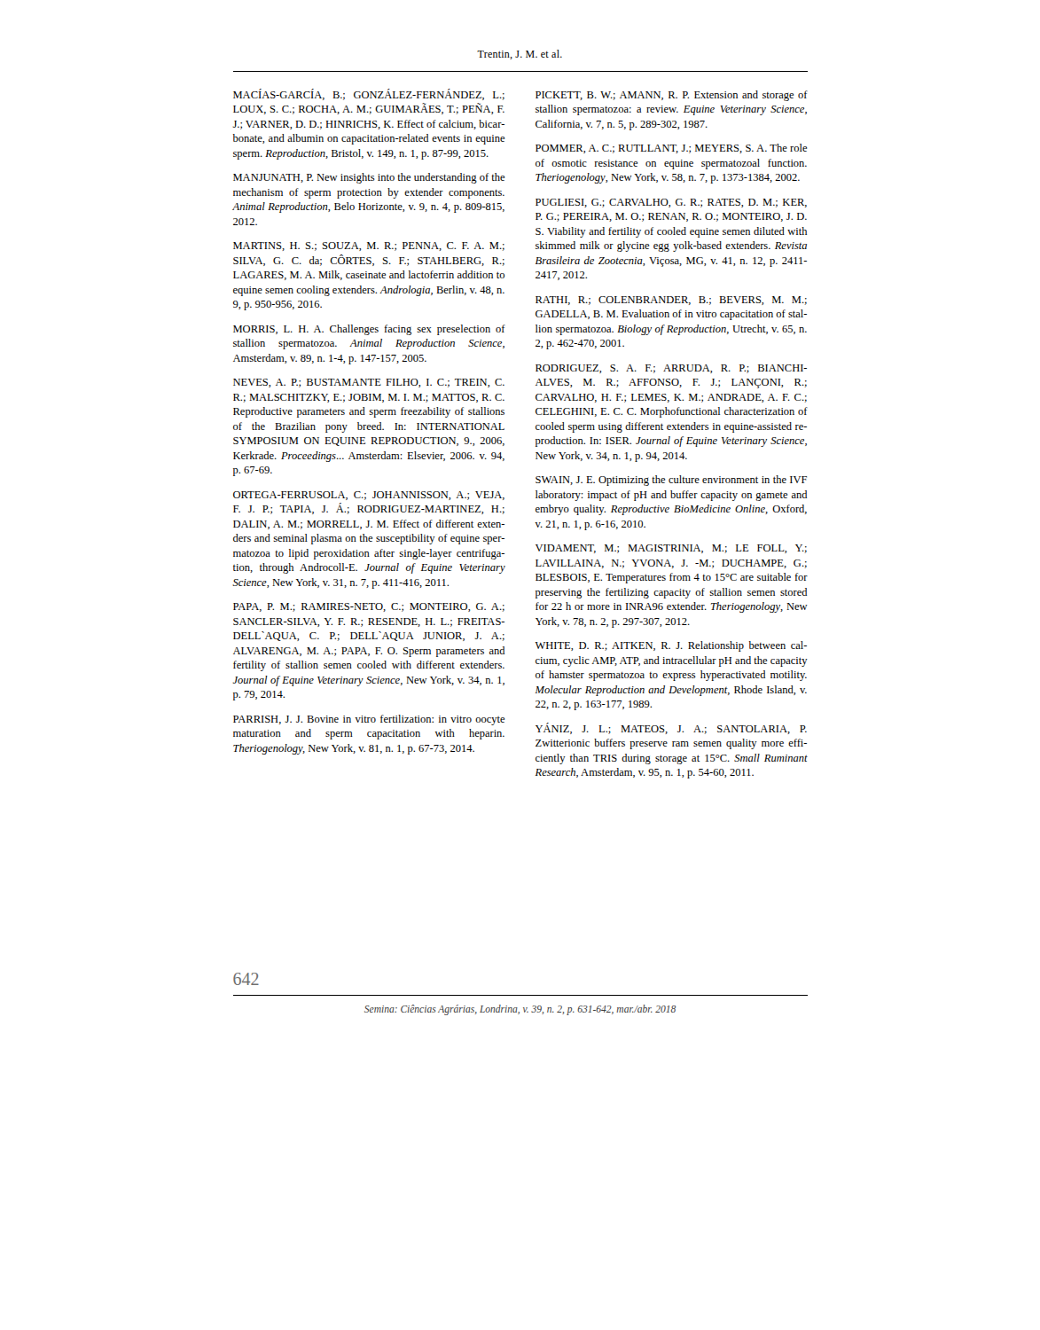Trentin, J. M. et al.
MACÍAS-GARCÍA, B.; GONZÁLEZ-FERNÁNDEZ, L.; LOUX, S. C.; ROCHA, A. M.; GUIMARÃES, T.; PEÑA, F. J.; VARNER, D. D.; HINRICHS, K. Effect of calcium, bicarbonate, and albumin on capacitation-related events in equine sperm. Reproduction, Bristol, v. 149, n. 1, p. 87-99, 2015.
MANJUNATH, P. New insights into the understanding of the mechanism of sperm protection by extender components. Animal Reproduction, Belo Horizonte, v. 9, n. 4, p. 809-815, 2012.
MARTINS, H. S.; SOUZA, M. R.; PENNA, C. F. A. M.; SILVA, G. C. da; CÔRTES, S. F.; STAHLBERG, R.; LAGARES, M. A. Milk, caseinate and lactoferrin addition to equine semen cooling extenders. Andrologia, Berlin, v. 48, n. 9, p. 950-956, 2016.
MORRIS, L. H. A. Challenges facing sex preselection of stallion spermatozoa. Animal Reproduction Science, Amsterdam, v. 89, n. 1-4, p. 147-157, 2005.
NEVES, A. P.; BUSTAMANTE FILHO, I. C.; TREIN, C. R.; MALSCHITZKY, E.; JOBIM, M. I. M.; MATTOS, R. C. Reproductive parameters and sperm freezability of stallions of the Brazilian pony breed. In: INTERNATIONAL SYMPOSIUM ON EQUINE REPRODUCTION, 9., 2006, Kerkrade. Proceedings... Amsterdam: Elsevier, 2006. v. 94, p. 67-69.
ORTEGA-FERRUSOLA, C.; JOHANNISSON, A.; VEJA, F. J. P.; TAPIA, J. Á.; RODRIGUEZ-MARTINEZ, H.; DALIN, A. M.; MORRELL, J. M. Effect of different extenders and seminal plasma on the susceptibility of equine spermatozoa to lipid peroxidation after single-layer centrifugation, through Androcoll-E. Journal of Equine Veterinary Science, New York, v. 31, n. 7, p. 411-416, 2011.
PAPA, P. M.; RAMIRES-NETO, C.; MONTEIRO, G. A.; SANCLER-SILVA, Y. F. R.; RESENDE, H. L.; FREITAS-DELL`AQUA, C. P.; DELL`AQUA JUNIOR, J. A.; ALVARENGA, M. A.; PAPA, F. O. Sperm parameters and fertility of stallion semen cooled with different extenders. Journal of Equine Veterinary Science, New York, v. 34, n. 1, p. 79, 2014.
PARRISH, J. J. Bovine in vitro fertilization: in vitro oocyte maturation and sperm capacitation with heparin. Theriogenology, New York, v. 81, n. 1, p. 67-73, 2014.
PICKETT, B. W.; AMANN, R. P. Extension and storage of stallion spermatozoa: a review. Equine Veterinary Science, California, v. 7, n. 5, p. 289-302, 1987.
POMMER, A. C.; RUTLLANT, J.; MEYERS, S. A. The role of osmotic resistance on equine spermatozoal function. Theriogenology, New York, v. 58, n. 7, p. 1373-1384, 2002.
PUGLIESI, G.; CARVALHO, G. R.; RATES, D. M.; KER, P. G.; PEREIRA, M. O.; RENAN, R. O.; MONTEIRO, J. D. S. Viability and fertility of cooled equine semen diluted with skimmed milk or glycine egg yolk-based extenders. Revista Brasileira de Zootecnia, Viçosa, MG, v. 41, n. 12, p. 2411-2417, 2012.
RATHI, R.; COLENBRANDER, B.; BEVERS, M. M.; GADELLA, B. M. Evaluation of in vitro capacitation of stallion spermatozoa. Biology of Reproduction, Utrecht, v. 65, n. 2, p. 462-470, 2001.
RODRIGUEZ, S. A. F.; ARRUDA, R. P.; BIANCHI-ALVES, M. R.; AFFONSO, F. J.; LANÇONI, R.; CARVALHO, H. F.; LEMES, K. M.; ANDRADE, A. F. C.; CELEGHINI, E. C. C. Morphofunctional characterization of cooled sperm using different extenders in equine-assisted reproduction. In: ISER. Journal of Equine Veterinary Science, New York, v. 34, n. 1, p. 94, 2014.
SWAIN, J. E. Optimizing the culture environment in the IVF laboratory: impact of pH and buffer capacity on gamete and embryo quality. Reproductive BioMedicine Online, Oxford, v. 21, n. 1, p. 6-16, 2010.
VIDAMENT, M.; MAGISTRINIA, M.; LE FOLL, Y.; LAVILLAINA, N.; YVONA, J. -M.; DUCHAMPE, G.; BLESBOIS, E. Temperatures from 4 to 15°C are suitable for preserving the fertilizing capacity of stallion semen stored for 22 h or more in INRA96 extender. Theriogenology, New York, v. 78, n. 2, p. 297-307, 2012.
WHITE, D. R.; AITKEN, R. J. Relationship between calcium, cyclic AMP, ATP, and intracellular pH and the capacity of hamster spermatozoa to express hyperactivated motility. Molecular Reproduction and Development, Rhode Island, v. 22, n. 2, p. 163-177, 1989.
YÁNIZ, J. L.; MATEOS, J. A.; SANTOLARIA, P. Zwitterionic buffers preserve ram semen quality more efficiently than TRIS during storage at 15°C. Small Ruminant Research, Amsterdam, v. 95, n. 1, p. 54-60, 2011.
642
Semina: Ciências Agrárias, Londrina, v. 39, n. 2, p. 631-642, mar./abr. 2018